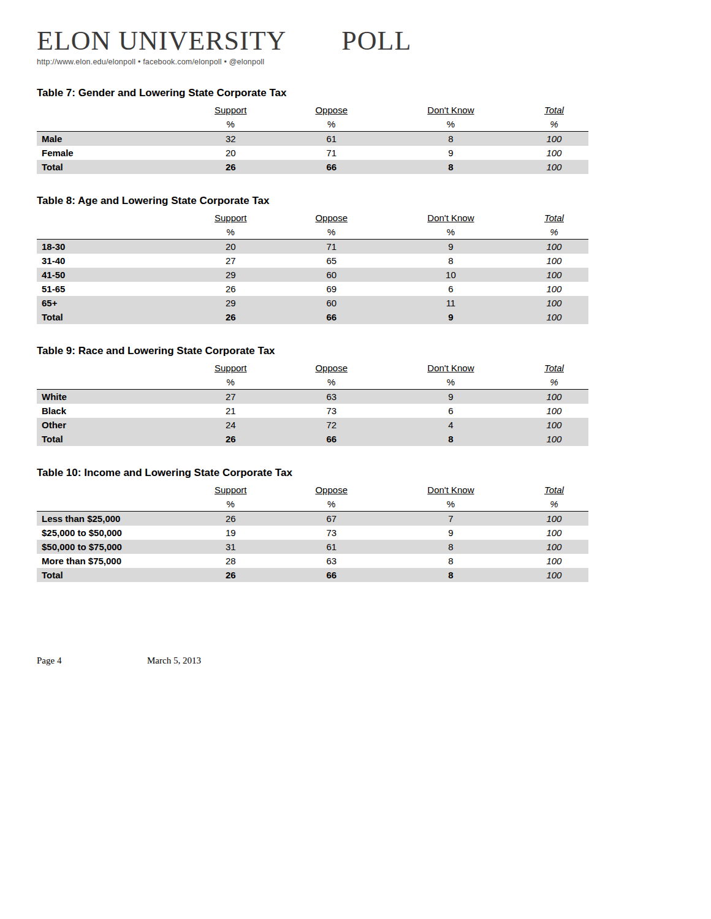ELON UNIVERSITY
POLL
http://www.elon.edu/elonpoll • facebook.com/elonpoll • @elonpoll
Table 7: Gender and Lowering State Corporate Tax
| | Support | Oppose | Don't Know | Total |
| --- | --- | --- | --- | --- |
| | % | % | % | % |
| Male | 32 | 61 | 8 | 100 |
| Female | 20 | 71 | 9 | 100 |
| Total | 26 | 66 | 8 | 100 |
Table 8: Age and Lowering State Corporate Tax
| | Support | Oppose | Don't Know | Total |
| --- | --- | --- | --- | --- |
| | % | % | % | % |
| 18-30 | 20 | 71 | 9 | 100 |
| 31-40 | 27 | 65 | 8 | 100 |
| 41-50 | 29 | 60 | 10 | 100 |
| 51-65 | 26 | 69 | 6 | 100 |
| 65+ | 29 | 60 | 11 | 100 |
| Total | 26 | 66 | 9 | 100 |
Table 9: Race and Lowering State Corporate Tax
| | Support | Oppose | Don't Know | Total |
| --- | --- | --- | --- | --- |
| | % | % | % | % |
| White | 27 | 63 | 9 | 100 |
| Black | 21 | 73 | 6 | 100 |
| Other | 24 | 72 | 4 | 100 |
| Total | 26 | 66 | 8 | 100 |
Table 10: Income and Lowering State Corporate Tax
| | Support | Oppose | Don't Know | Total |
| --- | --- | --- | --- | --- |
| | % | % | % | % |
| Less than $25,000 | 26 | 67 | 7 | 100 |
| $25,000 to $50,000 | 19 | 73 | 9 | 100 |
| $50,000 to $75,000 | 31 | 61 | 8 | 100 |
| More than $75,000 | 28 | 63 | 8 | 100 |
| Total | 26 | 66 | 8 | 100 |
Page 4
March 5, 2013